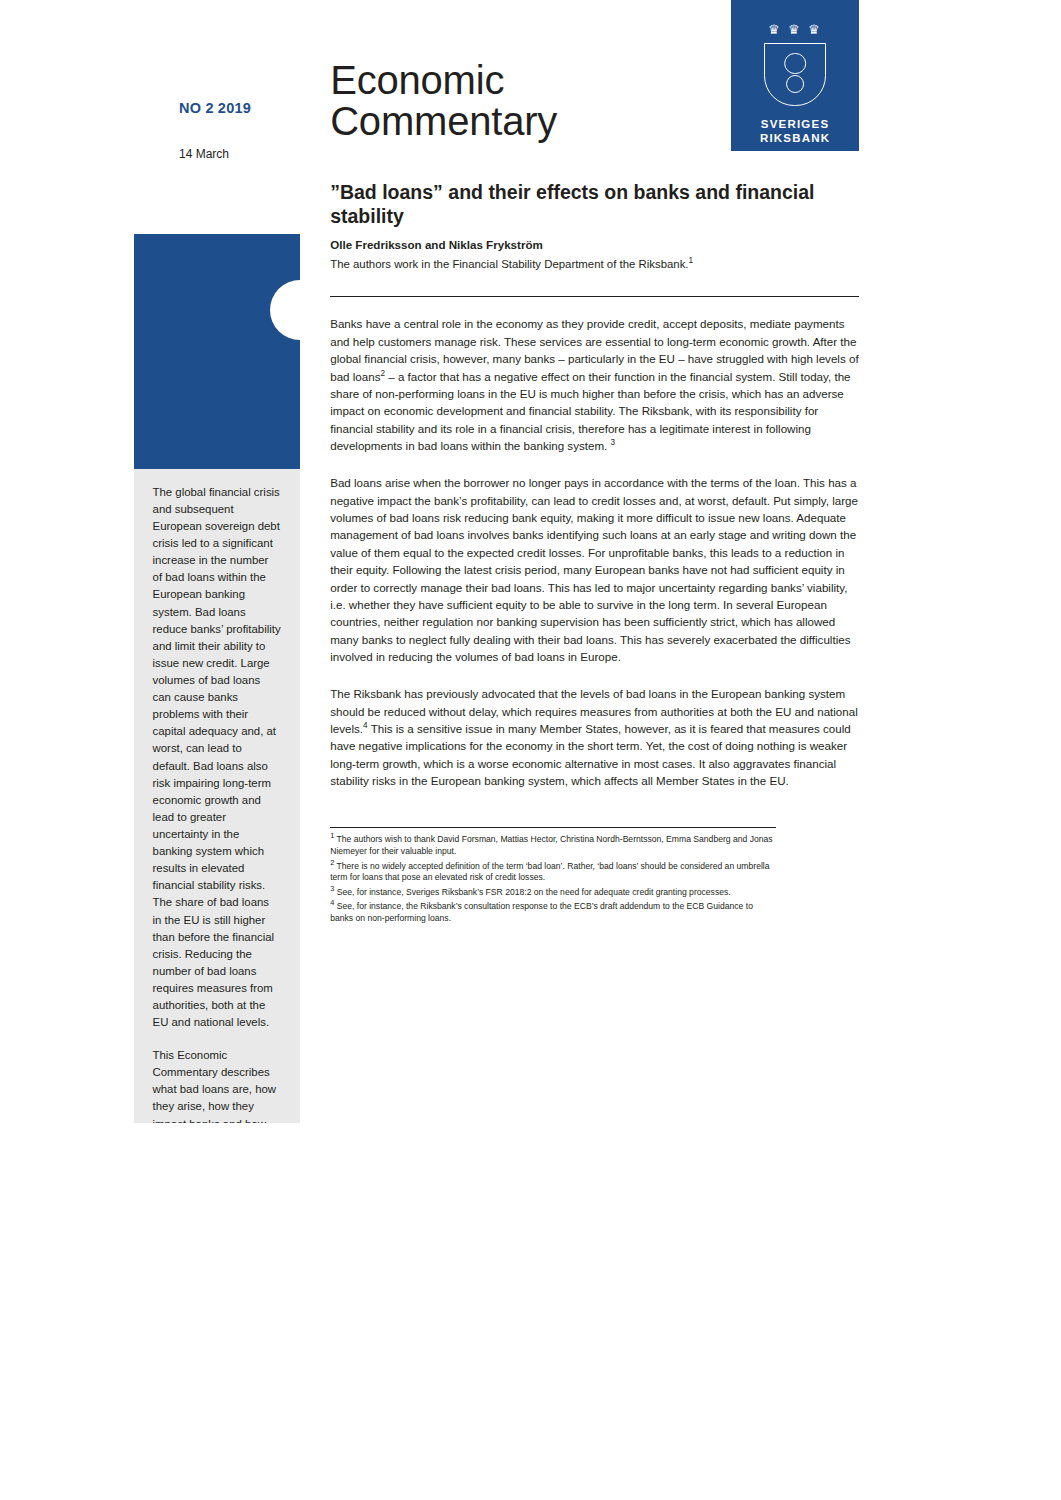NO 2 2019
14 March
The global financial crisis and subsequent European sovereign debt crisis led to a significant increase in the number of bad loans within the European banking system. Bad loans reduce banks’ profitability and limit their ability to issue new credit. Large volumes of bad loans can cause banks problems with their capital adequacy and, at worst, can lead to default. Bad loans also risk impairing long-term economic growth and lead to greater uncertainty in the banking system which results in elevated financial stability risks. The share of bad loans in the EU is still higher than before the financial crisis. Reducing the number of bad loans requires measures from authorities, both at the EU and national levels.
This Economic Commentary describes what bad loans are, how they arise, how they impact banks and how they affect financial stability.
Economic
Commentary
♛ ♛ ♛
SVERIGES
RIKSBANK
”Bad loans” and their effects on banks and financial stability
Olle Fredriksson and Niklas Frykström
The authors work in the Financial Stability Department of the Riksbank.1
Banks have a central role in the economy as they provide credit, accept deposits, mediate payments and help customers manage risk. These services are essential to long-term economic growth. After the global financial crisis, however, many banks – particularly in the EU – have struggled with high levels of bad loans2 – a factor that has a negative effect on their function in the financial system. Still today, the share of non-performing loans in the EU is much higher than before the crisis, which has an adverse impact on economic development and financial stability. The Riksbank, with its responsibility for financial stability and its role in a financial crisis, therefore has a legitimate interest in following developments in bad loans within the banking system. 3
Bad loans arise when the borrower no longer pays in accordance with the terms of the loan. This has a negative impact the bank’s profitability, can lead to credit losses and, at worst, default. Put simply, large volumes of bad loans risk reducing bank equity, making it more difficult to issue new loans. Adequate management of bad loans involves banks identifying such loans at an early stage and writing down the value of them equal to the expected credit losses. For unprofitable banks, this leads to a reduction in their equity. Following the latest crisis period, many European banks have not had sufficient equity in order to correctly manage their bad loans. This has led to major uncertainty regarding banks’ viability, i.e. whether they have sufficient equity to be able to survive in the long term. In several European countries, neither regulation nor banking supervision has been sufficiently strict, which has allowed many banks to neglect fully dealing with their bad loans. This has severely exacerbated the difficulties involved in reducing the volumes of bad loans in Europe.
The Riksbank has previously advocated that the levels of bad loans in the European banking system should be reduced without delay, which requires measures from authorities at both the EU and national levels.4 This is a sensitive issue in many Member States, however, as it is feared that measures could have negative implications for the economy in the short term. Yet, the cost of doing nothing is weaker long-term growth, which is a worse economic alternative in most cases. It also aggravates financial stability risks in the European banking system, which affects all Member States in the EU.
1 The authors wish to thank David Forsman, Mattias Hector, Christina Nordh-Berntsson, Emma Sandberg and Jonas Niemeyer for their valuable input.
2 There is no widely accepted definition of the term ‘bad loan’. Rather, ‘bad loans’ should be considered an umbrella term for loans that pose an elevated risk of credit losses.
3 See, for instance, Sveriges Riksbank’s FSR 2018:2 on the need for adequate credit granting processes.
4 See, for instance, the Riksbank’s consultation response to the ECB’s draft addendum to the ECB Guidance to banks on non-performing loans.